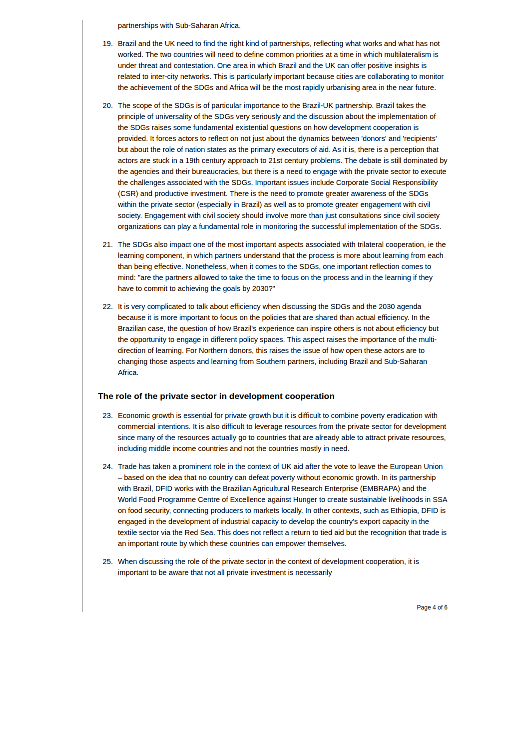partnerships with Sub-Saharan Africa.
Brazil and the UK need to find the right kind of partnerships, reflecting what works and what has not worked. The two countries will need to define common priorities at a time in which multilateralism is under threat and contestation. One area in which Brazil and the UK can offer positive insights is related to inter-city networks. This is particularly important because cities are collaborating to monitor the achievement of the SDGs and Africa will be the most rapidly urbanising area in the near future.
The scope of the SDGs is of particular importance to the Brazil-UK partnership. Brazil takes the principle of universality of the SDGs very seriously and the discussion about the implementation of the SDGs raises some fundamental existential questions on how development cooperation is provided. It forces actors to reflect on not just about the dynamics between 'donors' and 'recipients' but about the role of nation states as the primary executors of aid. As it is, there is a perception that actors are stuck in a 19th century approach to 21st century problems. The debate is still dominated by the agencies and their bureaucracies, but there is a need to engage with the private sector to execute the challenges associated with the SDGs. Important issues include Corporate Social Responsibility (CSR) and productive investment. There is the need to promote greater awareness of the SDGs within the private sector (especially in Brazil) as well as to promote greater engagement with civil society. Engagement with civil society should involve more than just consultations since civil society organizations can play a fundamental role in monitoring the successful implementation of the SDGs.
The SDGs also impact one of the most important aspects associated with trilateral cooperation, ie the learning component, in which partners understand that the process is more about learning from each than being effective. Nonetheless, when it comes to the SDGs, one important reflection comes to mind: "are the partners allowed to take the time to focus on the process and in the learning if they have to commit to achieving the goals by 2030?"
It is very complicated to talk about efficiency when discussing the SDGs and the 2030 agenda because it is more important to focus on the policies that are shared than actual efficiency. In the Brazilian case, the question of how Brazil's experience can inspire others is not about efficiency but the opportunity to engage in different policy spaces. This aspect raises the importance of the multi-direction of learning. For Northern donors, this raises the issue of how open these actors are to changing those aspects and learning from Southern partners, including Brazil and Sub-Saharan Africa.
The role of the private sector in development cooperation
Economic growth is essential for private growth but it is difficult to combine poverty eradication with commercial intentions. It is also difficult to leverage resources from the private sector for development since many of the resources actually go to countries that are already able to attract private resources, including middle income countries and not the countries mostly in need.
Trade has taken a prominent role in the context of UK aid after the vote to leave the European Union – based on the idea that no country can defeat poverty without economic growth. In its partnership with Brazil, DFID works with the Brazilian Agricultural Research Enterprise (EMBRAPA) and the World Food Programme Centre of Excellence against Hunger to create sustainable livelihoods in SSA on food security, connecting producers to markets locally. In other contexts, such as Ethiopia, DFID is engaged in the development of industrial capacity to develop the country's export capacity in the textile sector via the Red Sea. This does not reflect a return to tied aid but the recognition that trade is an important route by which these countries can empower themselves.
When discussing the role of the private sector in the context of development cooperation, it is important to be aware that not all private investment is necessarily
Page 4 of 6